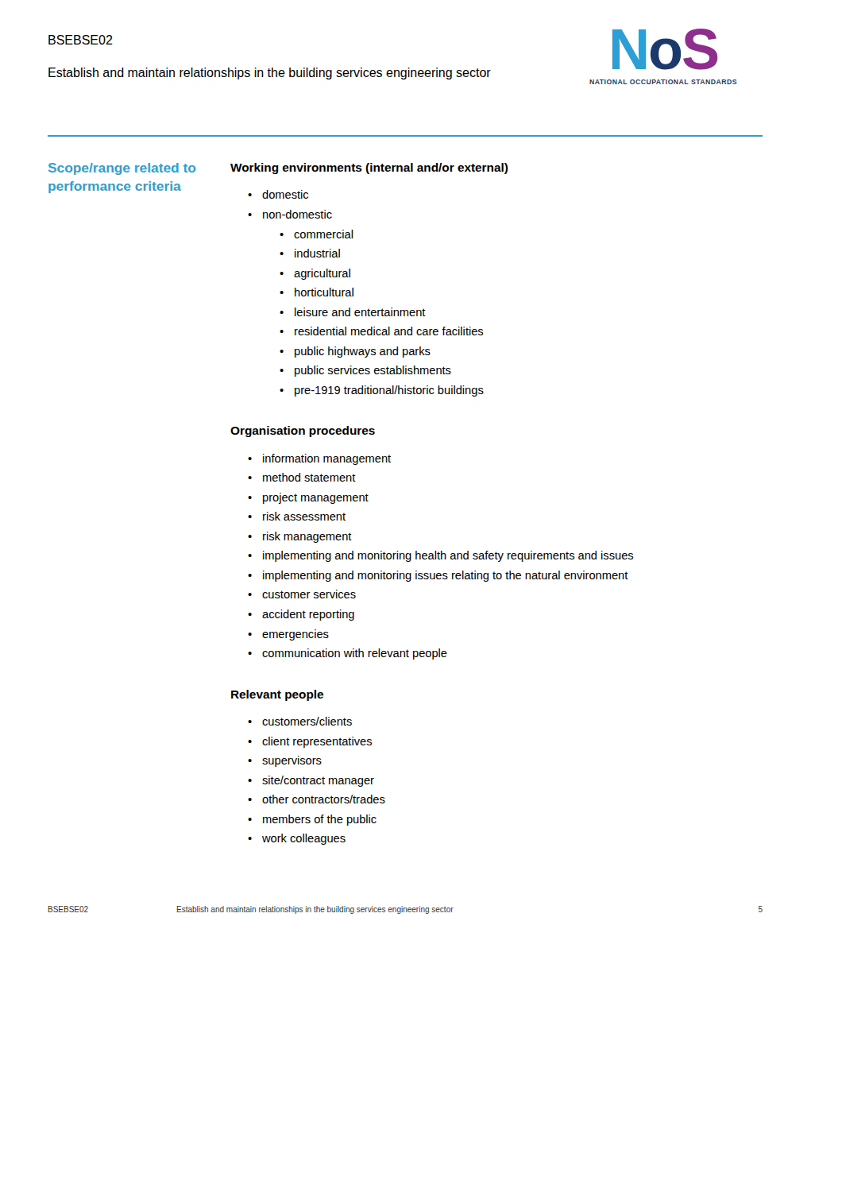BSEBSE02
Establish and maintain relationships in the building services engineering sector
NoS
NATIONAL OCCUPATIONAL STANDARDS
Scope/range related to performance criteria
Working environments (internal and/or external)
domestic
non-domestic
commercial
industrial
agricultural
horticultural
leisure and entertainment
residential medical and care facilities
public highways and parks
public services establishments
pre-1919 traditional/historic buildings
Organisation procedures
information management
method statement
project management
risk assessment
risk management
implementing and monitoring health and safety requirements and issues
implementing and monitoring issues relating to the natural environment
customer services
accident reporting
emergencies
communication with relevant people
Relevant people
customers/clients
client representatives
supervisors
site/contract manager
other contractors/trades
members of the public
work colleagues
BSEBSE02
Establish and maintain relationships in the building services engineering sector
5